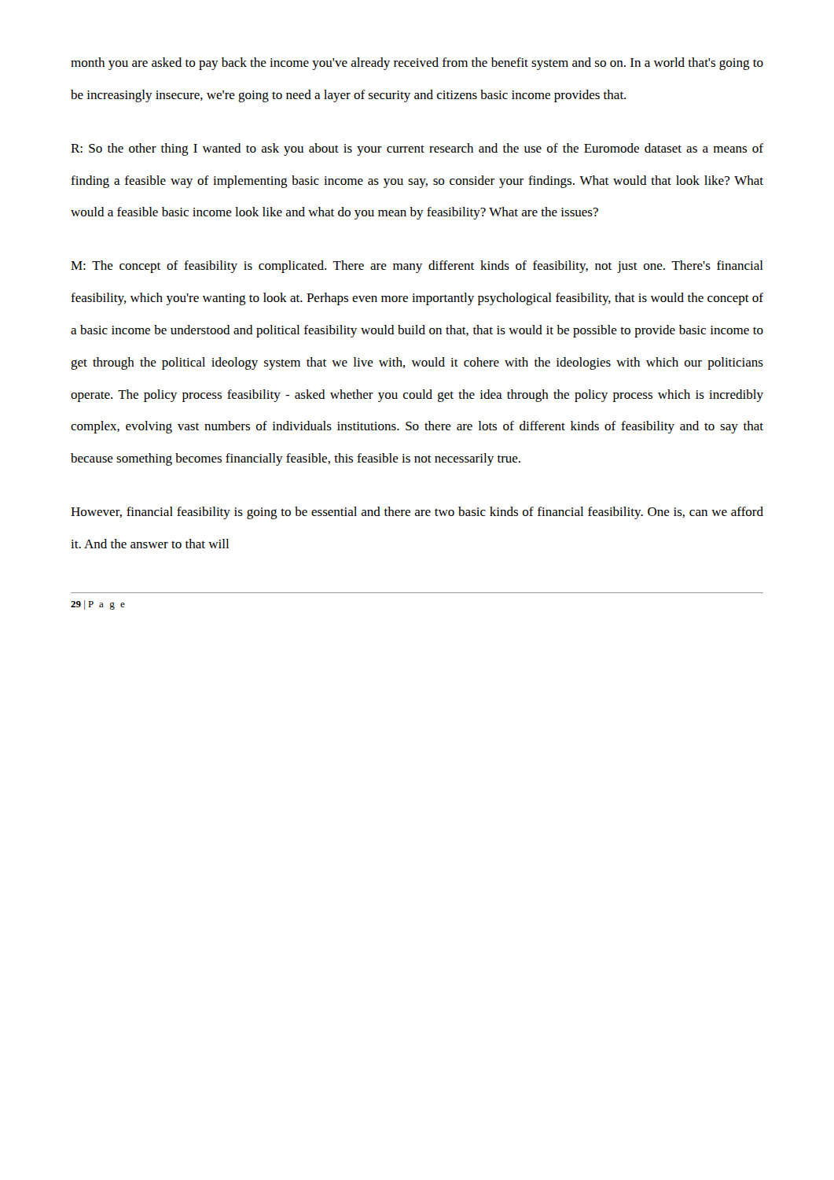month you are asked to pay back the income you've already received from the benefit system and so on. In a world that's going to be increasingly insecure, we're going to need a layer of security and citizens basic income provides that.
R: So the other thing I wanted to ask you about is your current research and the use of the Euromode dataset as a means of finding a feasible way of implementing basic income as you say, so consider your findings. What would that look like? What would a feasible basic income look like and what do you mean by feasibility? What are the issues?
M: The concept of feasibility is complicated. There are many different kinds of feasibility, not just one. There's financial feasibility, which you're wanting to look at. Perhaps even more importantly psychological feasibility, that is would the concept of a basic income be understood and political feasibility would build on that, that is would it be possible to provide basic income to get through the political ideology system that we live with, would it cohere with the ideologies with which our politicians operate. The policy process feasibility - asked whether you could get the idea through the policy process which is incredibly complex, evolving vast numbers of individuals institutions. So there are lots of different kinds of feasibility and to say that because something becomes financially feasible, this feasible is not necessarily true.
However, financial feasibility is going to be essential and there are two basic kinds of financial feasibility. One is, can we afford it. And the answer to that will
29 | P a g e